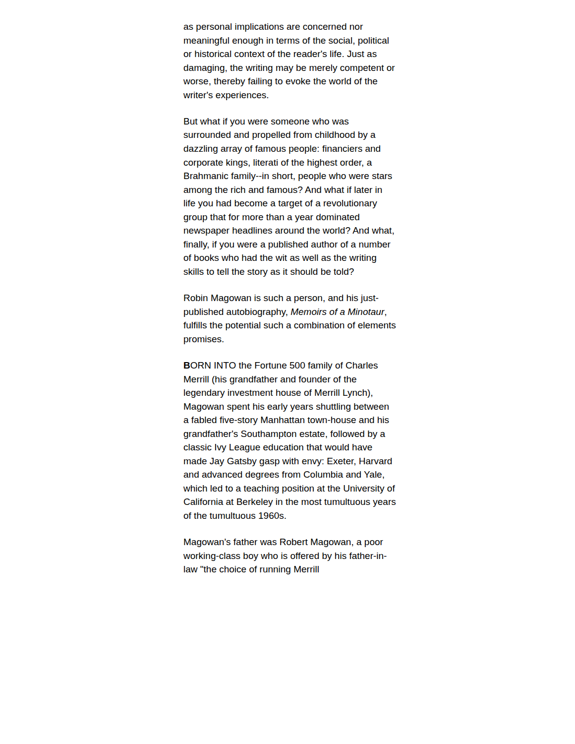as personal implications are concerned nor meaningful enough in terms of the social, political or historical context of the reader's life. Just as damaging, the writing may be merely competent or worse, thereby failing to evoke the world of the writer's experiences.
But what if you were someone who was surrounded and propelled from childhood by a dazzling array of famous people: financiers and corporate kings, literati of the highest order, a Brahmanic family--in short, people who were stars among the rich and famous? And what if later in life you had become a target of a revolutionary group that for more than a year dominated newspaper headlines around the world? And what, finally, if you were a published author of a number of books who had the wit as well as the writing skills to tell the story as it should be told?
Robin Magowan is such a person, and his just-published autobiography, Memoirs of a Minotaur, fulfills the potential such a combination of elements promises.
BORN INTO the Fortune 500 family of Charles Merrill (his grandfather and founder of the legendary investment house of Merrill Lynch), Magowan spent his early years shuttling between a fabled five-story Manhattan town-house and his grandfather's Southampton estate, followed by a classic Ivy League education that would have made Jay Gatsby gasp with envy: Exeter, Harvard and advanced degrees from Columbia and Yale, which led to a teaching position at the University of California at Berkeley in the most tumultuous years of the tumultuous 1960s.
Magowan's father was Robert Magowan, a poor working-class boy who is offered by his father-in-law "the choice of running Merrill